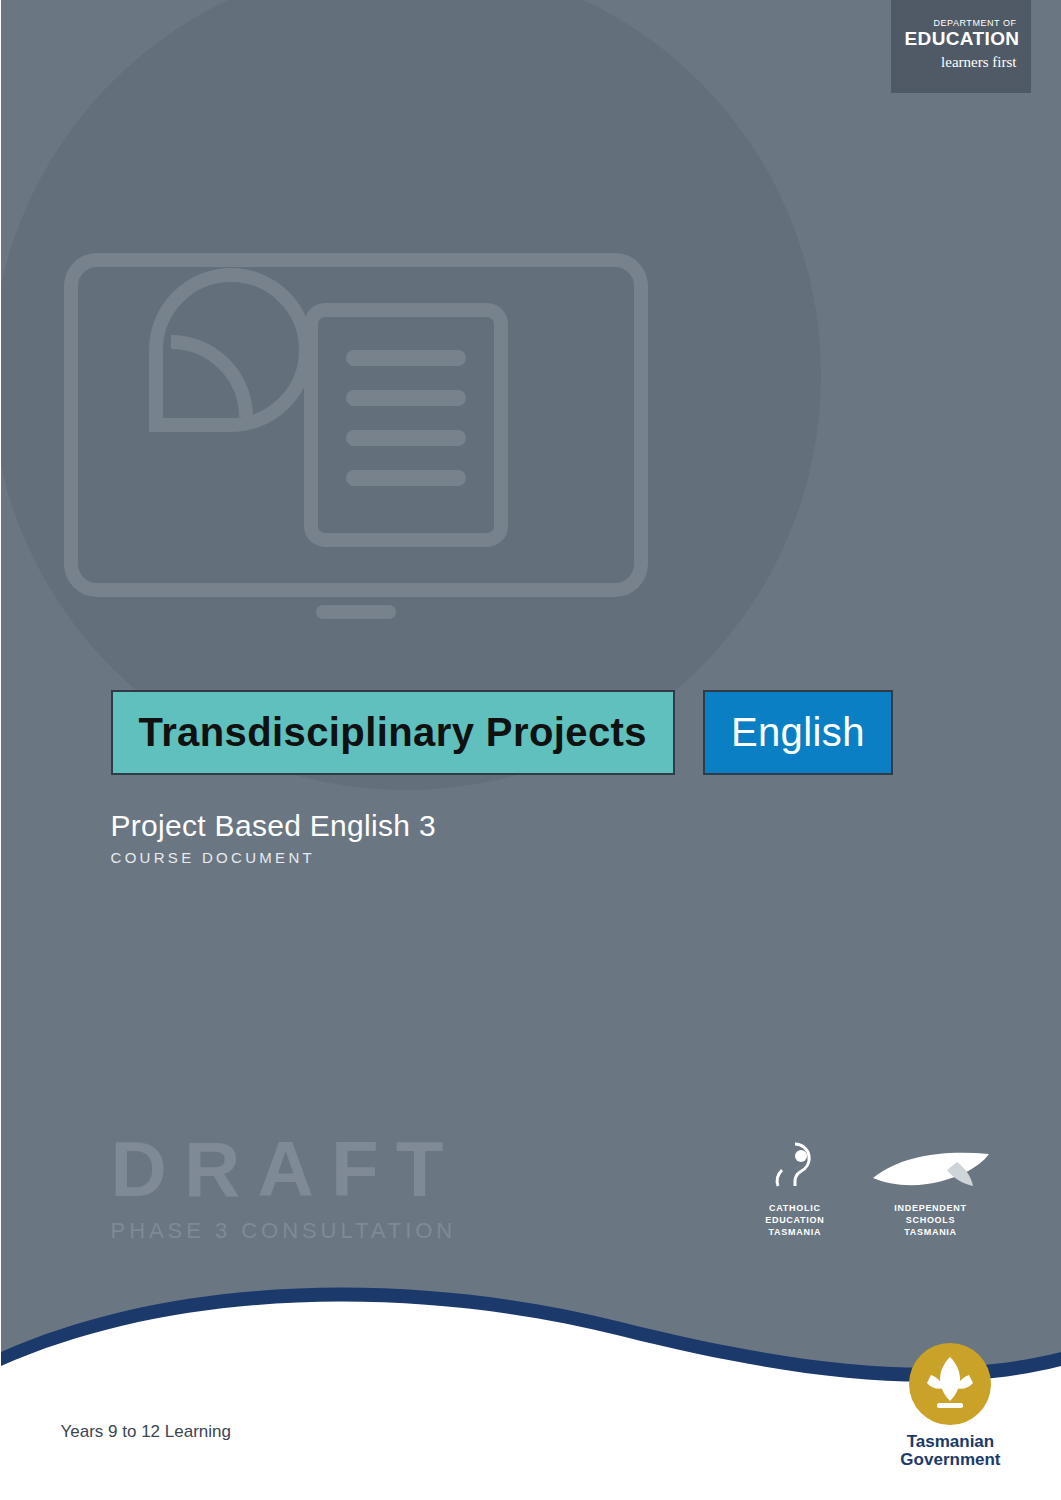Department of
Education
learners first
Transdisciplinary Projects
English
Project Based English 3
Course Document
DRAFT
Phase 3 Consultation
Catholic Education Tasmania
Independent Schools Tasmania
Years 9 to 12 Learning
Tasmanian
Government